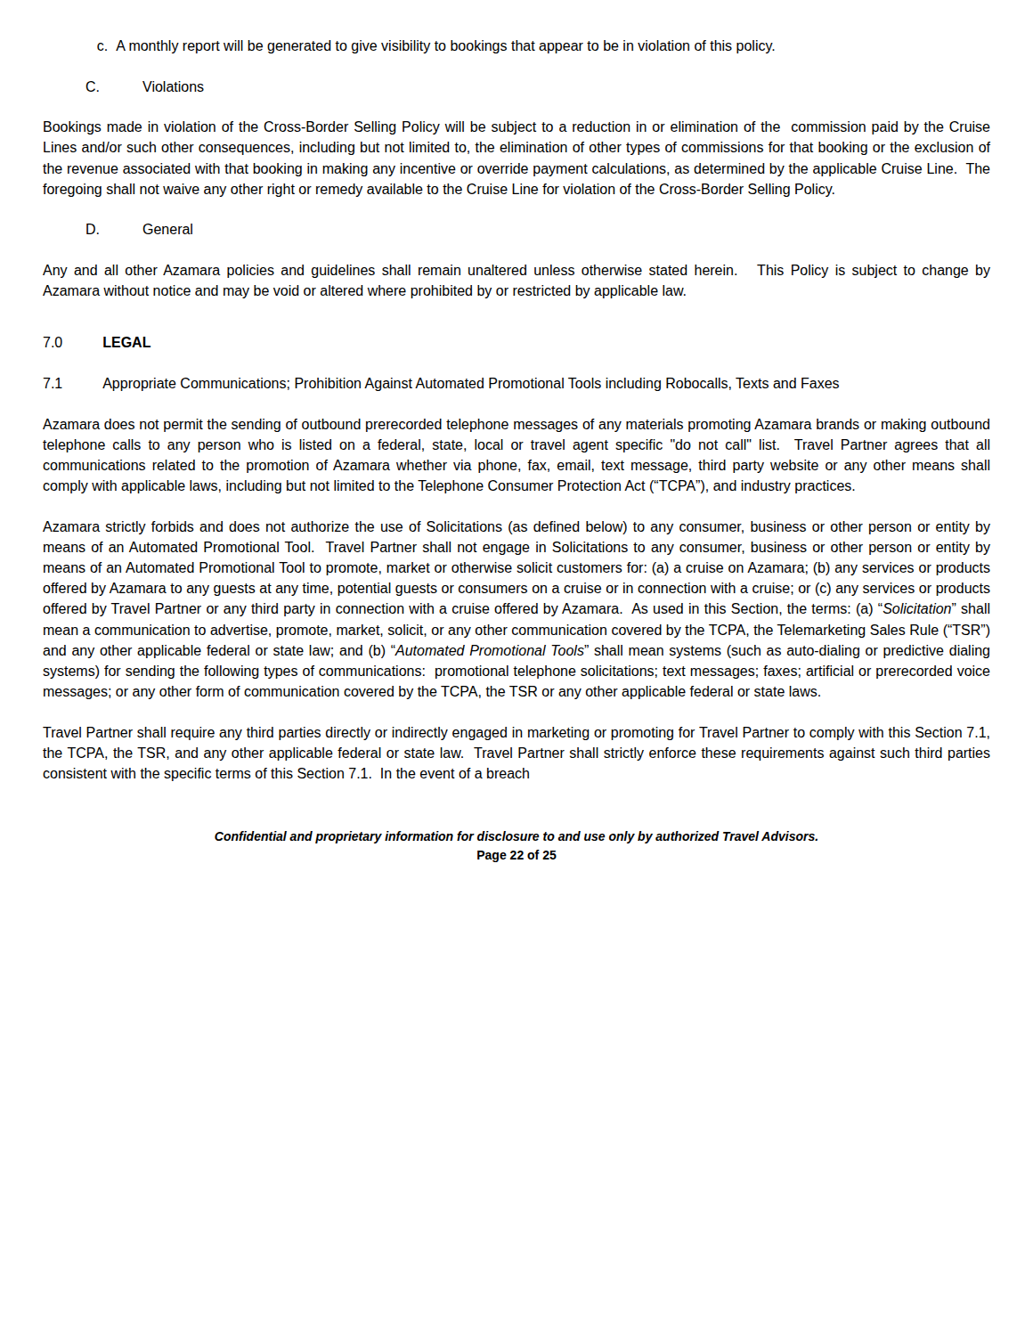c. A monthly report will be generated to give visibility to bookings that appear to be in violation of this policy.
C. Violations
Bookings made in violation of the Cross-Border Selling Policy will be subject to a reduction in or elimination of the commission paid by the Cruise Lines and/or such other consequences, including but not limited to, the elimination of other types of commissions for that booking or the exclusion of the revenue associated with that booking in making any incentive or override payment calculations, as determined by the applicable Cruise Line. The foregoing shall not waive any other right or remedy available to the Cruise Line for violation of the Cross-Border Selling Policy.
D. General
Any and all other Azamara policies and guidelines shall remain unaltered unless otherwise stated herein. This Policy is subject to change by Azamara without notice and may be void or altered where prohibited by or restricted by applicable law.
7.0 LEGAL
7.1 Appropriate Communications; Prohibition Against Automated Promotional Tools including Robocalls, Texts and Faxes
Azamara does not permit the sending of outbound prerecorded telephone messages of any materials promoting Azamara brands or making outbound telephone calls to any person who is listed on a federal, state, local or travel agent specific "do not call" list. Travel Partner agrees that all communications related to the promotion of Azamara whether via phone, fax, email, text message, third party website or any other means shall comply with applicable laws, including but not limited to the Telephone Consumer Protection Act (“TCPA”), and industry practices.
Azamara strictly forbids and does not authorize the use of Solicitations (as defined below) to any consumer, business or other person or entity by means of an Automated Promotional Tool. Travel Partner shall not engage in Solicitations to any consumer, business or other person or entity by means of an Automated Promotional Tool to promote, market or otherwise solicit customers for: (a) a cruise on Azamara; (b) any services or products offered by Azamara to any guests at any time, potential guests or consumers on a cruise or in connection with a cruise; or (c) any services or products offered by Travel Partner or any third party in connection with a cruise offered by Azamara. As used in this Section, the terms: (a) “Solicitation” shall mean a communication to advertise, promote, market, solicit, or any other communication covered by the TCPA, the Telemarketing Sales Rule (“TSR”) and any other applicable federal or state law; and (b) “Automated Promotional Tools” shall mean systems (such as auto-dialing or predictive dialing systems) for sending the following types of communications: promotional telephone solicitations; text messages; faxes; artificial or prerecorded voice messages; or any other form of communication covered by the TCPA, the TSR or any other applicable federal or state laws.
Travel Partner shall require any third parties directly or indirectly engaged in marketing or promoting for Travel Partner to comply with this Section 7.1, the TCPA, the TSR, and any other applicable federal or state law. Travel Partner shall strictly enforce these requirements against such third parties consistent with the specific terms of this Section 7.1. In the event of a breach
Confidential and proprietary information for disclosure to and use only by authorized Travel Advisors.
Page 22 of 25